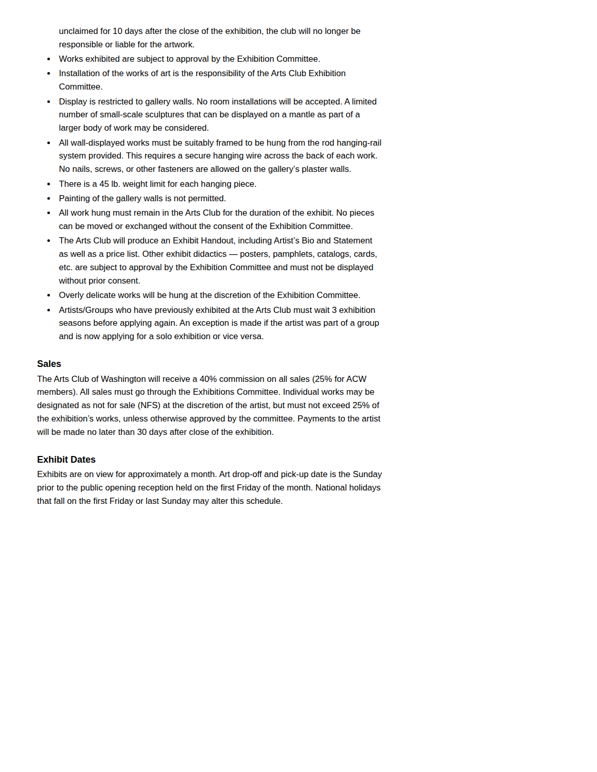unclaimed for 10 days after the close of the exhibition, the club will no longer be responsible or liable for the artwork.
Works exhibited are subject to approval by the Exhibition Committee.
Installation of the works of art is the responsibility of the Arts Club Exhibition Committee.
Display is restricted to gallery walls. No room installations will be accepted. A limited number of small-scale sculptures that can be displayed on a mantle as part of a larger body of work may be considered.
All wall-displayed works must be suitably framed to be hung from the rod hanging-rail system provided. This requires a secure hanging wire across the back of each work. No nails, screws, or other fasteners are allowed on the gallery’s plaster walls.
There is a 45 lb. weight limit for each hanging piece.
Painting of the gallery walls is not permitted.
All work hung must remain in the Arts Club for the duration of the exhibit. No pieces can be moved or exchanged without the consent of the Exhibition Committee.
The Arts Club will produce an Exhibit Handout, including Artist’s Bio and Statement as well as a price list. Other exhibit didactics — posters, pamphlets, catalogs, cards, etc. are subject to approval by the Exhibition Committee and must not be displayed without prior consent.
Overly delicate works will be hung at the discretion of the Exhibition Committee.
Artists/Groups who have previously exhibited at the Arts Club must wait 3 exhibition seasons before applying again. An exception is made if the artist was part of a group and is now applying for a solo exhibition or vice versa.
Sales
The Arts Club of Washington will receive a 40% commission on all sales (25% for ACW members). All sales must go through the Exhibitions Committee. Individual works may be designated as not for sale (NFS) at the discretion of the artist, but must not exceed 25% of the exhibition’s works, unless otherwise approved by the committee. Payments to the artist will be made no later than 30 days after close of the exhibition.
Exhibit Dates
Exhibits are on view for approximately a month. Art drop-off and pick-up date is the Sunday prior to the public opening reception held on the first Friday of the month. National holidays that fall on the first Friday or last Sunday may alter this schedule.